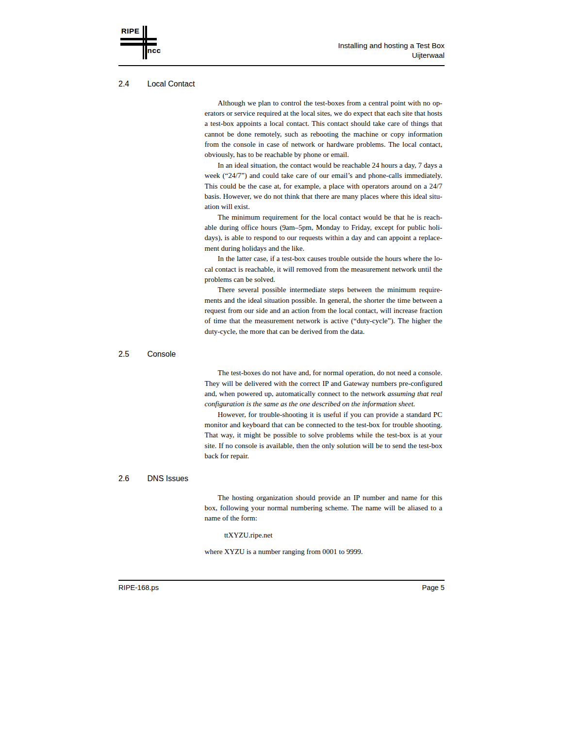RIPE ncc
Installing and hosting a Test Box
Uijterwaal
2.4 Local Contact
Although we plan to control the test-boxes from a central point with no operators or service required at the local sites, we do expect that each site that hosts a test-box appoints a local contact. This contact should take care of things that cannot be done remotely, such as rebooting the machine or copy information from the console in case of network or hardware problems. The local contact, obviously, has to be reachable by phone or email.
In an ideal situation, the contact would be reachable 24 hours a day, 7 days a week (“24/7”) and could take care of our email’s and phone-calls immediately. This could be the case at, for example, a place with operators around on a 24/7 basis. However, we do not think that there are many places where this ideal situation will exist.
The minimum requirement for the local contact would be that he is reachable during office hours (9am–5pm, Monday to Friday, except for public holidays), is able to respond to our requests within a day and can appoint a replacement during holidays and the like.
In the latter case, if a test-box causes trouble outside the hours where the local contact is reachable, it will removed from the measurement network until the problems can be solved.
There several possible intermediate steps between the minimum requirements and the ideal situation possible. In general, the shorter the time between a request from our side and an action from the local contact, will increase fraction of time that the measurement network is active (“duty-cycle”). The higher the duty-cycle, the more that can be derived from the data.
2.5 Console
The test-boxes do not have and, for normal operation, do not need a console. They will be delivered with the correct IP and Gateway numbers pre-configured and, when powered up, automatically connect to the network assuming that real configuration is the same as the one described on the information sheet.
However, for trouble-shooting it is useful if you can provide a standard PC monitor and keyboard that can be connected to the test-box for trouble shooting. That way, it might be possible to solve problems while the test-box is at your site. If no console is available, then the only solution will be to send the test-box back for repair.
2.6 DNS Issues
The hosting organization should provide an IP number and name for this box, following your normal numbering scheme. The name will be aliased to a name of the form:
ttXYZU.ripe.net
where XYZU is a number ranging from 0001 to 9999.
RIPE-168.ps Page 5